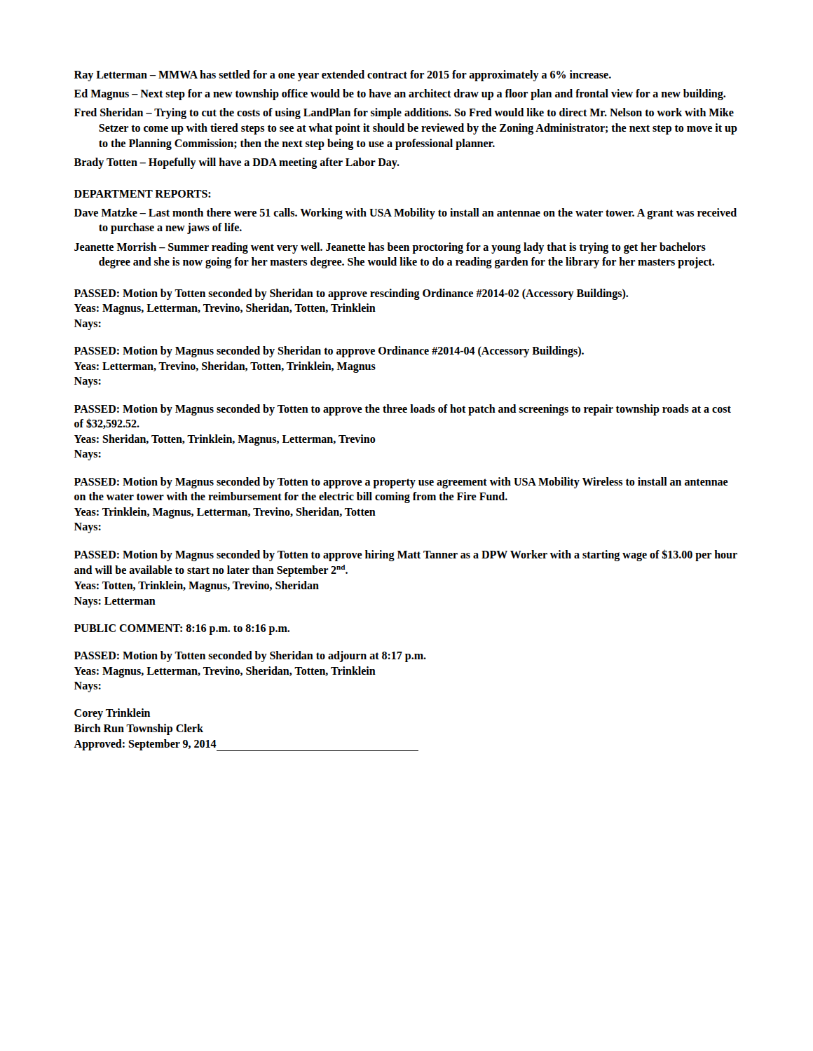Ray Letterman – MMWA has settled for a one year extended contract for 2015 for approximately a 6% increase.
Ed Magnus – Next step for a new township office would be to have an architect draw up a floor plan and frontal view for a new building.
Fred Sheridan – Trying to cut the costs of using LandPlan for simple additions. So Fred would like to direct Mr. Nelson to work with Mike Setzer to come up with tiered steps to see at what point it should be reviewed by the Zoning Administrator; the next step to move it up to the Planning Commission; then the next step being to use a professional planner.
Brady Totten – Hopefully will have a DDA meeting after Labor Day.
DEPARTMENT REPORTS:
Dave Matzke – Last month there were 51 calls. Working with USA Mobility to install an antennae on the water tower. A grant was received to purchase a new jaws of life.
Jeanette Morrish – Summer reading went very well. Jeanette has been proctoring for a young lady that is trying to get her bachelors degree and she is now going for her masters degree. She would like to do a reading garden for the library for her masters project.
PASSED: Motion by Totten seconded by Sheridan to approve rescinding Ordinance #2014-02 (Accessory Buildings).
Yeas: Magnus, Letterman, Trevino, Sheridan, Totten, Trinklein
Nays:
PASSED: Motion by Magnus seconded by Sheridan to approve Ordinance #2014-04 (Accessory Buildings).
Yeas: Letterman, Trevino, Sheridan, Totten, Trinklein, Magnus
Nays:
PASSED: Motion by Magnus seconded by Totten to approve the three loads of hot patch and screenings to repair township roads at a cost of $32,592.52.
Yeas: Sheridan, Totten, Trinklein, Magnus, Letterman, Trevino
Nays:
PASSED: Motion by Magnus seconded by Totten to approve a property use agreement with USA Mobility Wireless to install an antennae on the water tower with the reimbursement for the electric bill coming from the Fire Fund.
Yeas: Trinklein, Magnus, Letterman, Trevino, Sheridan, Totten
Nays:
PASSED: Motion by Magnus seconded by Totten to approve hiring Matt Tanner as a DPW Worker with a starting wage of $13.00 per hour and will be available to start no later than September 2nd.
Yeas: Totten, Trinklein, Magnus, Trevino, Sheridan
Nays: Letterman
PUBLIC COMMENT: 8:16 p.m. to 8:16 p.m.
PASSED: Motion by Totten seconded by Sheridan to adjourn at 8:17 p.m.
Yeas: Magnus, Letterman, Trevino, Sheridan, Totten, Trinklein
Nays:
Corey Trinklein
Birch Run Township Clerk
Approved: September 9, 2014